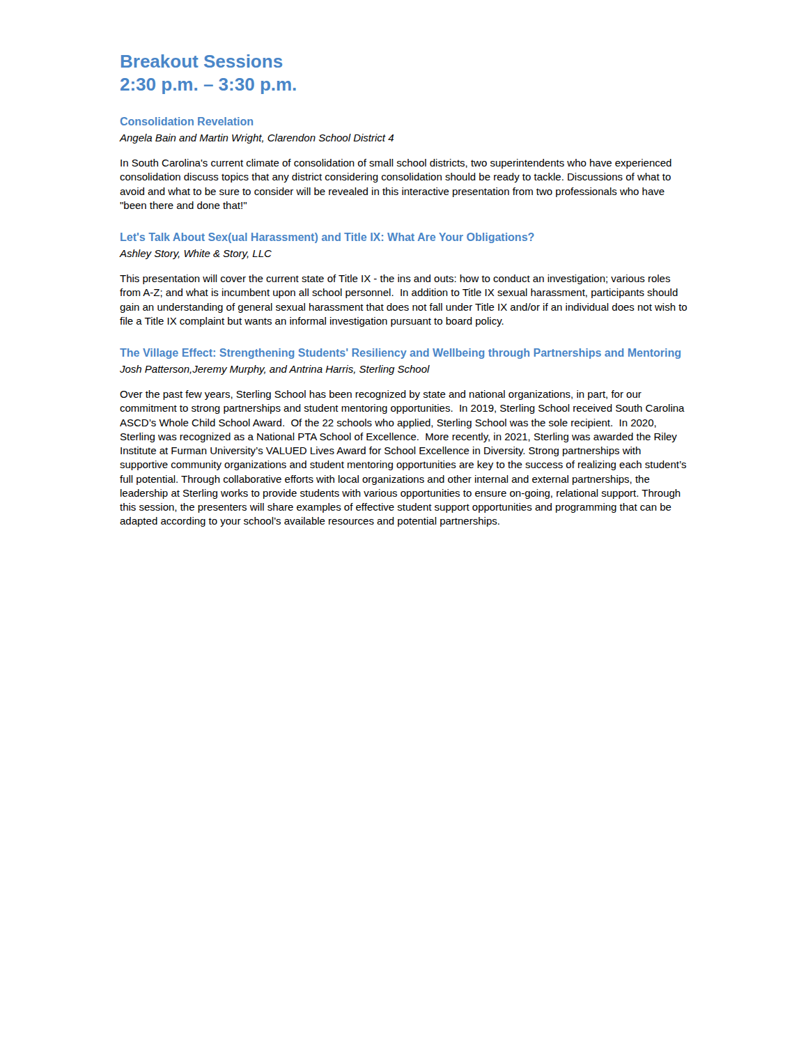Breakout Sessions
2:30 p.m. – 3:30 p.m.
Consolidation Revelation
Angela Bain and Martin Wright, Clarendon School District 4
In South Carolina's current climate of consolidation of small school districts, two superintendents who have experienced consolidation discuss topics that any district considering consolidation should be ready to tackle. Discussions of what to avoid and what to be sure to consider will be revealed in this interactive presentation from two professionals who have "been there and done that!"
Let's Talk About Sex(ual Harassment) and Title IX: What Are Your Obligations?
Ashley Story, White & Story, LLC
This presentation will cover the current state of Title IX - the ins and outs: how to conduct an investigation; various roles from A-Z; and what is incumbent upon all school personnel. In addition to Title IX sexual harassment, participants should gain an understanding of general sexual harassment that does not fall under Title IX and/or if an individual does not wish to file a Title IX complaint but wants an informal investigation pursuant to board policy.
The Village Effect: Strengthening Students' Resiliency and Wellbeing through Partnerships and Mentoring
Josh Patterson,Jeremy Murphy, and Antrina Harris, Sterling School
Over the past few years, Sterling School has been recognized by state and national organizations, in part, for our commitment to strong partnerships and student mentoring opportunities. In 2019, Sterling School received South Carolina ASCD’s Whole Child School Award. Of the 22 schools who applied, Sterling School was the sole recipient. In 2020, Sterling was recognized as a National PTA School of Excellence. More recently, in 2021, Sterling was awarded the Riley Institute at Furman University’s VALUED Lives Award for School Excellence in Diversity. Strong partnerships with supportive community organizations and student mentoring opportunities are key to the success of realizing each student’s full potential. Through collaborative efforts with local organizations and other internal and external partnerships, the leadership at Sterling works to provide students with various opportunities to ensure on-going, relational support. Through this session, the presenters will share examples of effective student support opportunities and programming that can be adapted according to your school’s available resources and potential partnerships.